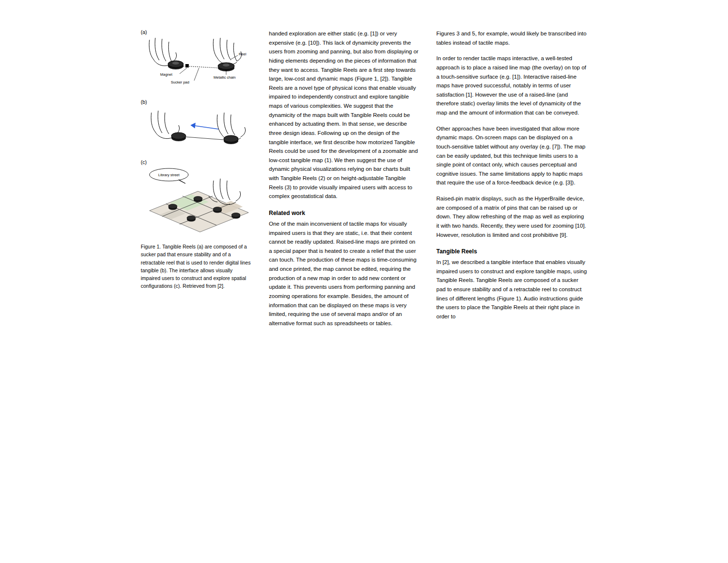(a)
Reel Magnet Metallic chain Sucker pad
(b)
(c)
Library street
Figure 1. Tangible Reels (a) are composed of a sucker pad that ensure stability and of a retractable reel that is used to render digital lines tangible (b). The interface allows visually impaired users to construct and explore spatial configurations (c). Retrieved from [2].
handed exploration are either static (e.g. [1]) or very expensive (e.g. [10]). This lack of dynamicity prevents the users from zooming and panning, but also from displaying or hiding elements depending on the pieces of information that they want to access. Tangible Reels are a first step towards large, low-cost and dynamic maps (Figure 1, [2]). Tangible Reels are a novel type of physical icons that enable visually impaired to independently construct and explore tangible maps of various complexities. We suggest that the dynamicity of the maps built with Tangible Reels could be enhanced by actuating them. In that sense, we describe three design ideas. Following up on the design of the tangible interface, we first describe how motorized Tangible Reels could be used for the development of a zoomable and low-cost tangible map (1). We then suggest the use of dynamic physical visualizations relying on bar charts built with Tangible Reels (2) or on height-adjustable Tangible Reels (3) to provide visually impaired users with access to complex geostatistical data.
Related work
One of the main inconvenient of tactile maps for visually impaired users is that they are static, i.e. that their content cannot be readily updated. Raised-line maps are printed on a special paper that is heated to create a relief that the user can touch. The production of these maps is time-consuming and once printed, the map cannot be edited, requiring the production of a new map in order to add new content or update it. This prevents users from performing panning and zooming operations for example. Besides, the amount of information that can be displayed on these maps is very limited, requiring the use of several maps and/or of an alternative format such as spreadsheets or tables.
Figures 3 and 5, for example, would likely be transcribed into tables instead of tactile maps.
In order to render tactile maps interactive, a well-tested approach is to place a raised line map (the overlay) on top of a touch-sensitive surface (e.g. [1]). Interactive raised-line maps have proved successful, notably in terms of user satisfaction [1]. However the use of a raised-line (and therefore static) overlay limits the level of dynamicity of the map and the amount of information that can be conveyed.
Other approaches have been investigated that allow more dynamic maps. On-screen maps can be displayed on a touch-sensitive tablet without any overlay (e.g. [7]). The map can be easily updated, but this technique limits users to a single point of contact only, which causes perceptual and cognitive issues. The same limitations apply to haptic maps that require the use of a force-feedback device (e.g. [3]).
Raised-pin matrix displays, such as the HyperBraille device, are composed of a matrix of pins that can be raised up or down. They allow refreshing of the map as well as exploring it with two hands. Recently, they were used for zooming [10]. However, resolution is limited and cost prohibitive [9].
Tangible Reels
In [2], we described a tangible interface that enables visually impaired users to construct and explore tangible maps, using Tangible Reels. Tangible Reels are composed of a sucker pad to ensure stability and of a retractable reel to construct lines of different lengths (Figure 1). Audio instructions guide the users to place the Tangible Reels at their right place in order to